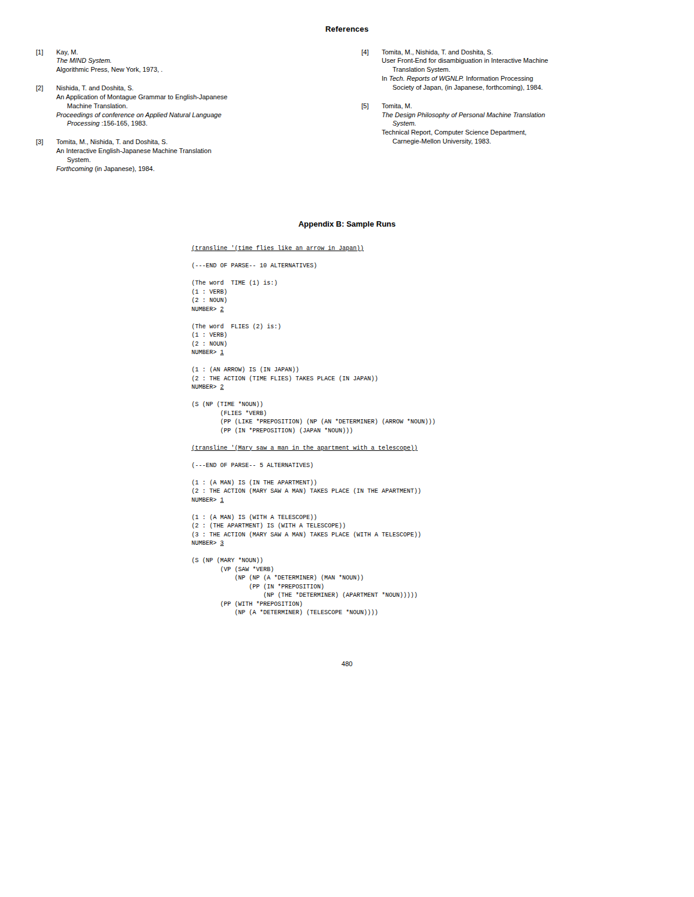References
[1]
Kay, M. The MIND System. Algorithmic Press, New York, 1973, .
[2]
Nishida, T. and Doshita, S. An Application of Montague Grammar to English-Japanese Machine Translation. Proceedings of conference on Applied Natural Language Processing :156-165, 1983.
[3]
Tomita, M., Nishida, T. and Doshita, S. An Interactive English-Japanese Machine Translation System. Forthcoming (in Japanese), 1984.
[4]
Tomita, M., Nishida, T. and Doshita, S. User Front-End for disambiguation in Interactive Machine Translation System. In Tech. Reports of WGNLP. Information Processing Society of Japan, (in Japanese, forthcoming), 1984.
[5]
Tomita, M. The Design Philosophy of Personal Machine Translation System. Technical Report, Computer Science Department, Carnegie-Mellon University, 1983.
Appendix B: Sample Runs
(transline '(time flies like an arrow in Japan))

(---END OF PARSE-- 10 ALTERNATIVES)

(The word  TIME (1) is:)
(1 : VERB)
(2 : NOUN)
NUMBER> 2

(The word  FLIES (2) is:)
(1 : VERB)
(2 : NOUN)
NUMBER> 1

(1 : (AN ARROW) IS (IN JAPAN))
(2 : THE ACTION (TIME FLIES) TAKES PLACE (IN JAPAN))
NUMBER> 2

(S (NP (TIME *NOUN))
        (FLIES *VERB)
        (PP (LIKE *PREPOSITION) (NP (AN *DETERMINER) (ARROW *NOUN)))
        (PP (IN *PREPOSITION) (JAPAN *NOUN)))

(transline '(Mary saw a man in the apartment with a telescope))

(---END OF PARSE-- 5 ALTERNATIVES)

(1 : (A MAN) IS (IN THE APARTMENT))
(2 : THE ACTION (MARY SAW A MAN) TAKES PLACE (IN THE APARTMENT))
NUMBER> 1

(1 : (A MAN) IS (WITH A TELESCOPE))
(2 : (THE APARTMENT) IS (WITH A TELESCOPE))
(3 : THE ACTION (MARY SAW A MAN) TAKES PLACE (WITH A TELESCOPE))
NUMBER> 3

(S (NP (MARY *NOUN))
        (VP (SAW *VERB)
            (NP (NP (A *DETERMINER) (MAN *NOUN))
                (PP (IN *PREPOSITION)
                    (NP (THE *DETERMINER) (APARTMENT *NOUN)))))
        (PP (WITH *PREPOSITION)
            (NP (A *DETERMINER) (TELESCOPE *NOUN))))
480